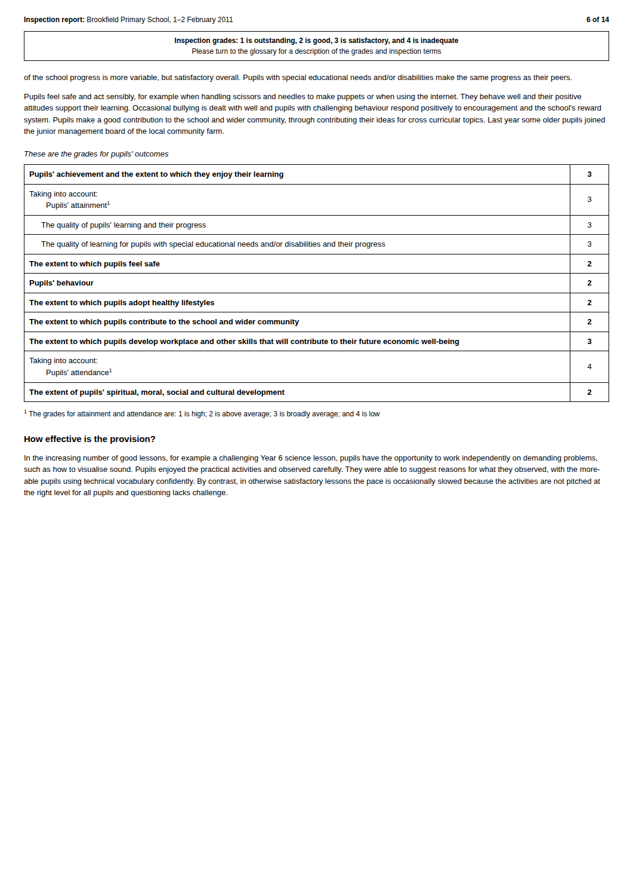Inspection report: Brookfield Primary School, 1–2 February 2011
6 of 14
Inspection grades: 1 is outstanding, 2 is good, 3 is satisfactory, and 4 is inadequate
Please turn to the glossary for a description of the grades and inspection terms
of the school progress is more variable, but satisfactory overall. Pupils with special educational needs and/or disabilities make the same progress as their peers.
Pupils feel safe and act sensibly, for example when handling scissors and needles to make puppets or when using the internet. They behave well and their positive attitudes support their learning. Occasional bullying is dealt with well and pupils with challenging behaviour respond positively to encouragement and the school's reward system. Pupils make a good contribution to the school and wider community, through contributing their ideas for cross curricular topics. Last year some older pupils joined the junior management board of the local community farm.
These are the grades for pupils' outcomes
| Pupils' achievement and the extent to which they enjoy their learning | 3 |
| Taking into account: Pupils' attainment 1 | 3 |
| The quality of pupils' learning and their progress | 3 |
| The quality of learning for pupils with special educational needs and/or disabilities and their progress | 3 |
| The extent to which pupils feel safe | 2 |
| Pupils' behaviour | 2 |
| The extent to which pupils adopt healthy lifestyles | 2 |
| The extent to which pupils contribute to the school and wider community | 2 |
| The extent to which pupils develop workplace and other skills that will contribute to their future economic well-being | 3 |
| Taking into account: Pupils' attendance 1 | 4 |
| The extent of pupils' spiritual, moral, social and cultural development | 2 |
1 The grades for attainment and attendance are: 1 is high; 2 is above average; 3 is broadly average; and 4 is low
How effective is the provision?
In the increasing number of good lessons, for example a challenging Year 6 science lesson, pupils have the opportunity to work independently on demanding problems, such as how to visualise sound. Pupils enjoyed the practical activities and observed carefully. They were able to suggest reasons for what they observed, with the more- able pupils using technical vocabulary confidently. By contrast, in otherwise satisfactory lessons the pace is occasionally slowed because the activities are not pitched at the right level for all pupils and questioning lacks challenge.